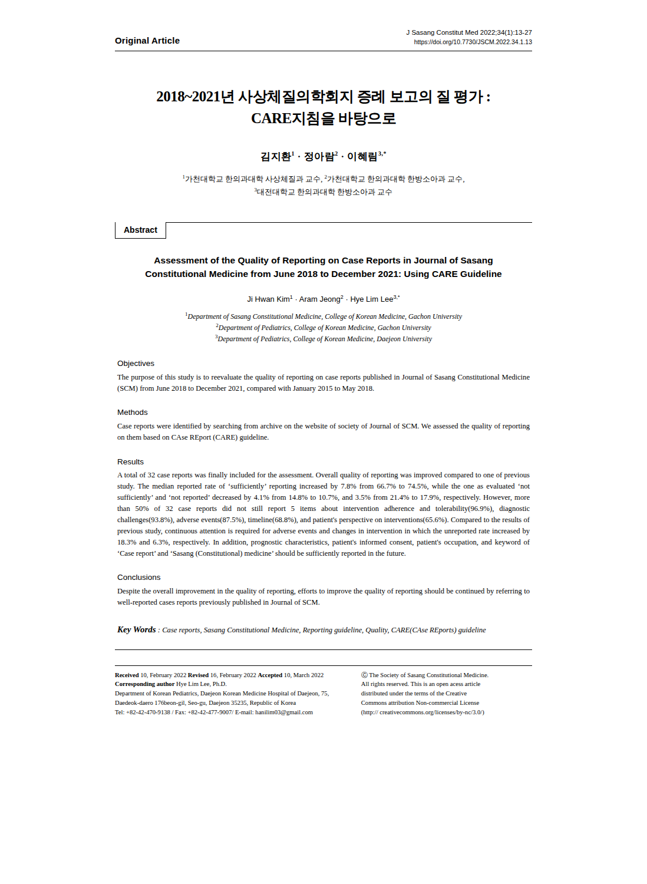Original Article
J Sasang Constitut Med 2022;34(1):13-27
https://doi.org/10.7730/JSCM.2022.34.1.13
2018~2021년 사상체질의학회지 증례 보고의 질 평가 :
CARE지침을 바탕으로
김지환1 · 정아람2 · 이혜림3,*
1가천대학교 한의과대학 사상체질과 교수, 2가천대학교 한의과대학 한방소아과 교수,
3대전대학교 한의과대학 한방소아과 교수
Abstract
Assessment of the Quality of Reporting on Case Reports in Journal of Sasang
Constitutional Medicine from June 2018 to December 2021: Using CARE Guideline
Ji Hwan Kim1 · Aram Jeong2 · Hye Lim Lee3,*
1Department of Sasang Constitutional Medicine, College of Korean Medicine, Gachon University
2Department of Pediatrics, College of Korean Medicine, Gachon University
3Department of Pediatrics, College of Korean Medicine, Daejeon University
Objectives
The purpose of this study is to reevaluate the quality of reporting on case reports published in Journal of Sasang Constitutional Medicine (SCM) from June 2018 to December 2021, compared with January 2015 to May 2018.
Methods
Case reports were identified by searching from archive on the website of society of Journal of SCM. We assessed the quality of reporting on them based on CAse REport (CARE) guideline.
Results
A total of 32 case reports was finally included for the assessment. Overall quality of reporting was improved compared to one of previous study. The median reported rate of ‘sufficiently’ reporting increased by 7.8% from 66.7% to 74.5%, while the one as evaluated ‘not sufficiently’ and ‘not reported’ decreased by 4.1% from 14.8% to 10.7%, and 3.5% from 21.4% to 17.9%, respectively. However, more than 50% of 32 case reports did not still report 5 items about intervention adherence and tolerability(96.9%), diagnostic challenges(93.8%), adverse events(87.5%), timeline(68.8%), and patient's perspective on interventions(65.6%). Compared to the results of previous study, continuous attention is required for adverse events and changes in intervention in which the unreported rate increased by 18.3% and 6.3%, respectively. In addition, prognostic characteristics, patient's informed consent, patient's occupation, and keyword of ‘Case report’ and ‘Sasang (Constitutional) medicine’ should be sufficiently reported in the future.
Conclusions
Despite the overall improvement in the quality of reporting, efforts to improve the quality of reporting should be continued by referring to well-reported cases reports previously published in Journal of SCM.
Key Words : Case reports, Sasang Constitutional Medicine, Reporting guideline, Quality, CARE(CAse REports) guideline
Received 10, February 2022 Revised 16, February 2022 Accepted 10, March 2022
Corresponding author Hye Lim Lee, Ph.D.
Department of Korean Pediatrics, Daejeon Korean Medicine Hospital of Daejeon, 75,
Daedeok-daero 176beon-gil, Seo-gu, Daejeon 35235, Republic of Korea
Tel: +82-42-470-9138 / Fax: +82-42-477-9007/ E-mail: hanilim03@gmail.com
Ⓒ The Society of Sasang Constitutional Medicine.
All rights reserved. This is an open acess article
distributed under the terms of the Creative
Commons attribution Non-commercial License
(http:// creativecommons.org/licenses/by-nc/3.0/)